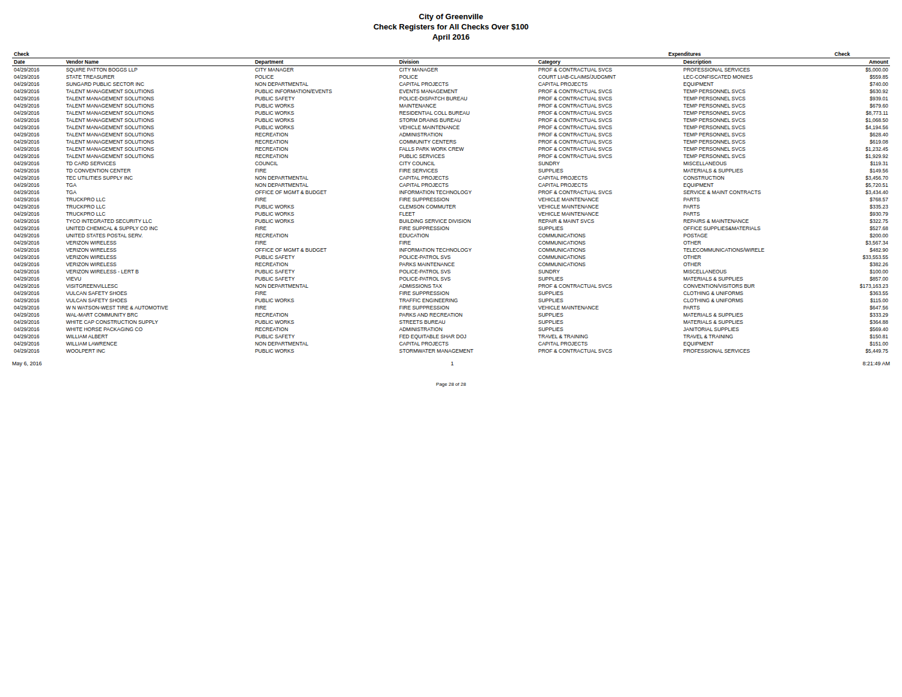City of Greenville
Check Registers for All Checks Over $100
April 2016
| Check | | | | Expenditures | Check |
| --- | --- | --- | --- | --- | --- |
| Date | Vendor Name | Department | Division | Category | Description | Amount |
| 04/29/2016 | SQUIRE PATTON BOGGS LLP | CITY MANAGER | CITY MANAGER | PROF & CONTRACTUAL SVCS | PROFESSIONAL SERVICES | $5,000.00 |
| 04/29/2016 | STATE TREASURER | POLICE | POLICE | COURT LIAB-CLAIMS/JUDGMNT | LEC-CONFISCATED MONIES | $559.85 |
| 04/29/2016 | SUNGARD PUBLIC SECTOR INC | NON DEPARTMENTAL | CAPITAL PROJECTS | CAPITAL PROJECTS | EQUIPMENT | $740.00 |
| 04/29/2016 | TALENT MANAGEMENT SOLUTIONS | PUBLIC INFORMATION/EVENTS | EVENTS MANAGEMENT | PROF & CONTRACTUAL SVCS | TEMP PERSONNEL SVCS | $630.92 |
| 04/29/2016 | TALENT MANAGEMENT SOLUTIONS | PUBLIC SAFETY | POLICE-DISPATCH BUREAU | PROF & CONTRACTUAL SVCS | TEMP PERSONNEL SVCS | $939.01 |
| 04/29/2016 | TALENT MANAGEMENT SOLUTIONS | PUBLIC WORKS | MAINTENANCE | PROF & CONTRACTUAL SVCS | TEMP PERSONNEL SVCS | $679.60 |
| 04/29/2016 | TALENT MANAGEMENT SOLUTIONS | PUBLIC WORKS | RESIDENTIAL COLL BUREAU | PROF & CONTRACTUAL SVCS | TEMP PERSONNEL SVCS | $8,773.11 |
| 04/29/2016 | TALENT MANAGEMENT SOLUTIONS | PUBLIC WORKS | STORM DRAINS BUREAU | PROF & CONTRACTUAL SVCS | TEMP PERSONNEL SVCS | $1,068.50 |
| 04/29/2016 | TALENT MANAGEMENT SOLUTIONS | PUBLIC WORKS | VEHICLE MAINTENANCE | PROF & CONTRACTUAL SVCS | TEMP PERSONNEL SVCS | $4,194.56 |
| 04/29/2016 | TALENT MANAGEMENT SOLUTIONS | RECREATION | ADMINISTRATION | PROF & CONTRACTUAL SVCS | TEMP PERSONNEL SVCS | $628.40 |
| 04/29/2016 | TALENT MANAGEMENT SOLUTIONS | RECREATION | COMMUNITY CENTERS | PROF & CONTRACTUAL SVCS | TEMP PERSONNEL SVCS | $619.08 |
| 04/29/2016 | TALENT MANAGEMENT SOLUTIONS | RECREATION | FALLS PARK WORK CREW | PROF & CONTRACTUAL SVCS | TEMP PERSONNEL SVCS | $1,232.45 |
| 04/29/2016 | TALENT MANAGEMENT SOLUTIONS | RECREATION | PUBLIC SERVICES | PROF & CONTRACTUAL SVCS | TEMP PERSONNEL SVCS | $1,929.92 |
| 04/29/2016 | TD CARD SERVICES | COUNCIL | CITY COUNCIL | SUNDRY | MISCELLANEOUS | $119.31 |
| 04/29/2016 | TD CONVENTION CENTER | FIRE | FIRE SERVICES | SUPPLIES | MATERIALS & SUPPLIES | $149.56 |
| 04/29/2016 | TEC UTILITIES SUPPLY INC | NON DEPARTMENTAL | CAPITAL PROJECTS | CAPITAL PROJECTS | CONSTRUCTION | $3,456.70 |
| 04/29/2016 | TGA | NON DEPARTMENTAL | CAPITAL PROJECTS | CAPITAL PROJECTS | EQUIPMENT | $5,720.51 |
| 04/29/2016 | TGA | OFFICE OF MGMT & BUDGET | INFORMATION TECHNOLOGY | PROF & CONTRACTUAL SVCS | SERVICE & MAINT CONTRACTS | $3,434.40 |
| 04/29/2016 | TRUCKPRO LLC | FIRE | FIRE SUPPRESSION | VEHICLE MAINTENANCE | PARTS | $768.57 |
| 04/29/2016 | TRUCKPRO LLC | PUBLIC WORKS | CLEMSON COMMUTER | VEHICLE MAINTENANCE | PARTS | $335.23 |
| 04/29/2016 | TRUCKPRO LLC | PUBLIC WORKS | FLEET | VEHICLE MAINTENANCE | PARTS | $930.79 |
| 04/29/2016 | TYCO INTEGRATED SECURITY LLC | PUBLIC WORKS | BUILDING SERVICE DIVISION | REPAIR & MAINT SVCS | REPAIRS & MAINTENANCE | $322.75 |
| 04/29/2016 | UNITED CHEMICAL & SUPPLY CO INC | FIRE | FIRE SUPPRESSION | SUPPLIES | OFFICE SUPPLIES&MATERIALS | $527.68 |
| 04/29/2016 | UNITED STATES POSTAL SERV. | RECREATION | EDUCATION | COMMUNICATIONS | POSTAGE | $200.00 |
| 04/29/2016 | VERIZON WIRELESS | FIRE | FIRE | COMMUNICATIONS | OTHER | $3,567.34 |
| 04/29/2016 | VERIZON WIRELESS | OFFICE OF MGMT & BUDGET | INFORMATION TECHNOLOGY | COMMUNICATIONS | TELECOMMUNICATIONS/WIRELE | $482.90 |
| 04/29/2016 | VERIZON WIRELESS | PUBLIC SAFETY | POLICE-PATROL SVS | COMMUNICATIONS | OTHER | $33,553.55 |
| 04/29/2016 | VERIZON WIRELESS | RECREATION | PARKS MAINTENANCE | COMMUNICATIONS | OTHER | $382.26 |
| 04/29/2016 | VERIZON WIRELESS - LERT B | PUBLIC SAFETY | POLICE-PATROL SVS | SUNDRY | MISCELLANEOUS | $100.00 |
| 04/29/2016 | VIEVU | PUBLIC SAFETY | POLICE-PATROL SVS | SUPPLIES | MATERIALS & SUPPLIES | $857.00 |
| 04/29/2016 | VISITGREENVILLESC | NON DEPARTMENTAL | ADMISSIONS TAX | PROF & CONTRACTUAL SVCS | CONVENTION/VISITORS BUR | $173,163.23 |
| 04/29/2016 | VULCAN SAFETY SHOES | FIRE | FIRE SUPPRESSION | SUPPLIES | CLOTHING & UNIFORMS | $363.55 |
| 04/29/2016 | VULCAN SAFETY SHOES | PUBLIC WORKS | TRAFFIC ENGINEERING | SUPPLIES | CLOTHING & UNIFORMS | $115.00 |
| 04/29/2016 | W N WATSON-WEST TIRE & AUTOMOTIVE | FIRE | FIRE SUPPRESSION | VEHICLE MAINTENANCE | PARTS | $647.56 |
| 04/29/2016 | WAL-MART COMMUNITY BRC | RECREATION | PARKS AND RECREATION | SUPPLIES | MATERIALS & SUPPLIES | $333.29 |
| 04/29/2016 | WHITE CAP CONSTRUCTION SUPPLY | PUBLIC WORKS | STREETS BUREAU | SUPPLIES | MATERIALS & SUPPLIES | $364.88 |
| 04/29/2016 | WHITE HORSE PACKAGING CO | RECREATION | ADMINISTRATION | SUPPLIES | JANITORIAL SUPPLIES | $569.40 |
| 04/29/2016 | WILLIAM ALBERT | PUBLIC SAFETY | FED EQUITABLE SHAR DOJ | TRAVEL & TRAINING | TRAVEL & TRAINING | $150.81 |
| 04/29/2016 | WILLIAM LAWRENCE | NON DEPARTMENTAL | CAPITAL PROJECTS | CAPITAL PROJECTS | EQUIPMENT | $151.00 |
| 04/29/2016 | WOOLPERT INC | PUBLIC WORKS | STORMWATER MANAGEMENT | PROF & CONTRACTUAL SVCS | PROFESSIONAL SERVICES | $5,449.75 |
May 6, 2016 1 8:21:49 AM
Page 28 of 28